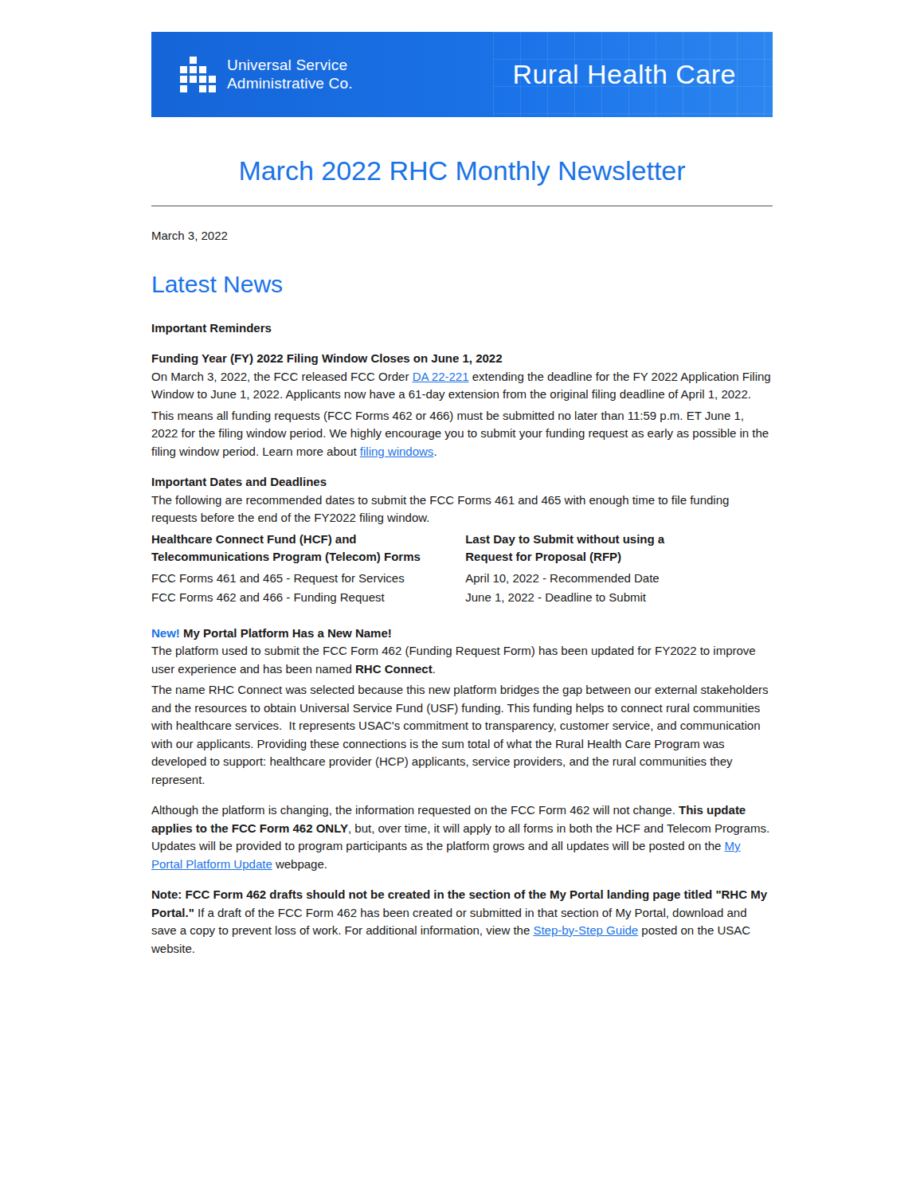Universal Service
Administrative Co.
Rural Health Care
March 2022 RHC Monthly Newsletter
March 3, 2022
Latest News
Important Reminders
Funding Year (FY) 2022 Filing Window Closes on June 1, 2022
On March 3, 2022, the FCC released FCC Order DA 22-221 extending the deadline for the FY 2022 Application Filing Window to June 1, 2022. Applicants now have a 61-day extension from the original filing deadline of April 1, 2022.
This means all funding requests (FCC Forms 462 or 466) must be submitted no later than 11:59 p.m. ET June 1, 2022 for the filing window period. We highly encourage you to submit your funding request as early as possible in the filing window period. Learn more about filing windows.
Important Dates and Deadlines
The following are recommended dates to submit the FCC Forms 461 and 465 with enough time to file funding requests before the end of the FY2022 filing window.
| Healthcare Connect Fund (HCF) and Telecommunications Program (Telecom) Forms | Last Day to Submit without using a Request for Proposal (RFP) |
| --- | --- |
| FCC Forms 461 and 465 - Request for Services | April 10, 2022 - Recommended Date |
| FCC Forms 462 and 466 - Funding Request | June 1, 2022 - Deadline to Submit |
New! My Portal Platform Has a New Name!
The platform used to submit the FCC Form 462 (Funding Request Form) has been updated for FY2022 to improve user experience and has been named RHC Connect.
The name RHC Connect was selected because this new platform bridges the gap between our external stakeholders and the resources to obtain Universal Service Fund (USF) funding. This funding helps to connect rural communities with healthcare services. It represents USAC's commitment to transparency, customer service, and communication with our applicants. Providing these connections is the sum total of what the Rural Health Care Program was developed to support: healthcare provider (HCP) applicants, service providers, and the rural communities they represent.
Although the platform is changing, the information requested on the FCC Form 462 will not change. This update applies to the FCC Form 462 ONLY, but, over time, it will apply to all forms in both the HCF and Telecom Programs. Updates will be provided to program participants as the platform grows and all updates will be posted on the My Portal Platform Update webpage.
Note: FCC Form 462 drafts should not be created in the section of the My Portal landing page titled "RHC My Portal." If a draft of the FCC Form 462 has been created or submitted in that section of My Portal, download and save a copy to prevent loss of work. For additional information, view the Step-by-Step Guide posted on the USAC website.